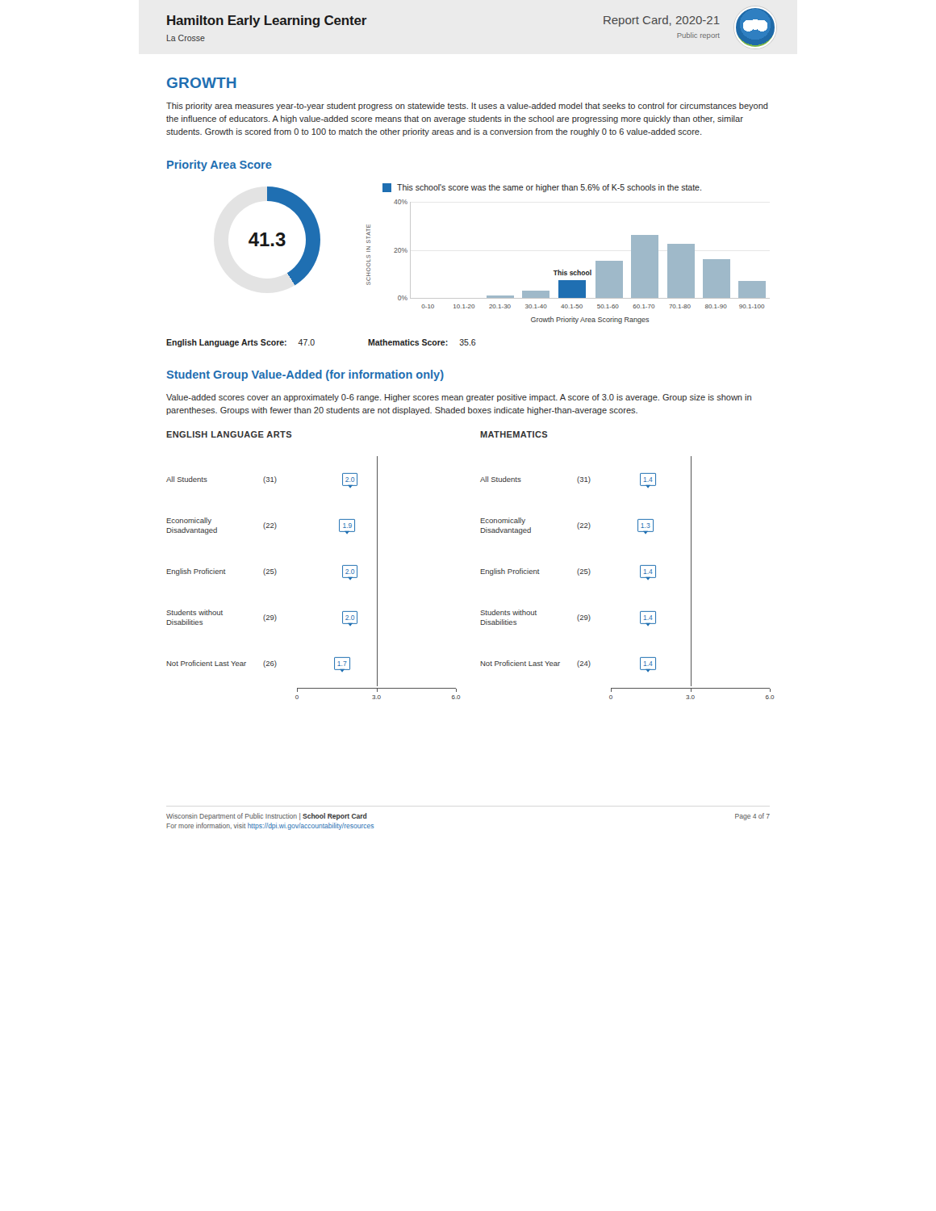Hamilton Early Learning Center
La Crosse
Report Card, 2020-21
Public report
GROWTH
This priority area measures year-to-year student progress on statewide tests. It uses a value-added model that seeks to control for circumstances beyond the influence of educators. A high value-added score means that on average students in the school are progressing more quickly than other, similar students. Growth is scored from 0 to 100 to match the other priority areas and is a conversion from the roughly 0 to 6 value-added score.
Priority Area Score
41.3
This school's score was the same or higher than 5.6% of K-5 schools in the state.
SCHOOLS IN STATE
40%
20%
0%
This school
0-10
10.1-20
20.1-30
30.1-40
40.1-50
50.1-60
60.1-70
70.1-80
80.1-90
90.1-100
Growth Priority Area Scoring Ranges
English Language Arts Score: 47.0
Mathematics Score: 35.6
Student Group Value-Added (for information only)
Value-added scores cover an approximately 0-6 range. Higher scores mean greater positive impact. A score of 3.0 is average. Group size is shown in parentheses. Groups with fewer than 20 students are not displayed. Shaded boxes indicate higher-than-average scores.
ENGLISH LANGUAGE ARTS
All Students
(31)
2.0
Economically
Disadvantaged
(22)
1.9
English Proficient
(25)
2.0
Students without
Disabilities
(29)
2.0
Not Proficient Last Year
(26)
1.7
0
3.0
6.0
MATHEMATICS
All Students
(31)
1.4
Economically
Disadvantaged
(22)
1.3
English Proficient
(25)
1.4
Students without
Disabilities
(29)
1.4
Not Proficient Last Year
(24)
1.4
0
3.0
6.0
Wisconsin Department of Public Instruction | School Report Card
For more information, visit https://dpi.wi.gov/accountability/resources
Page 4 of 7